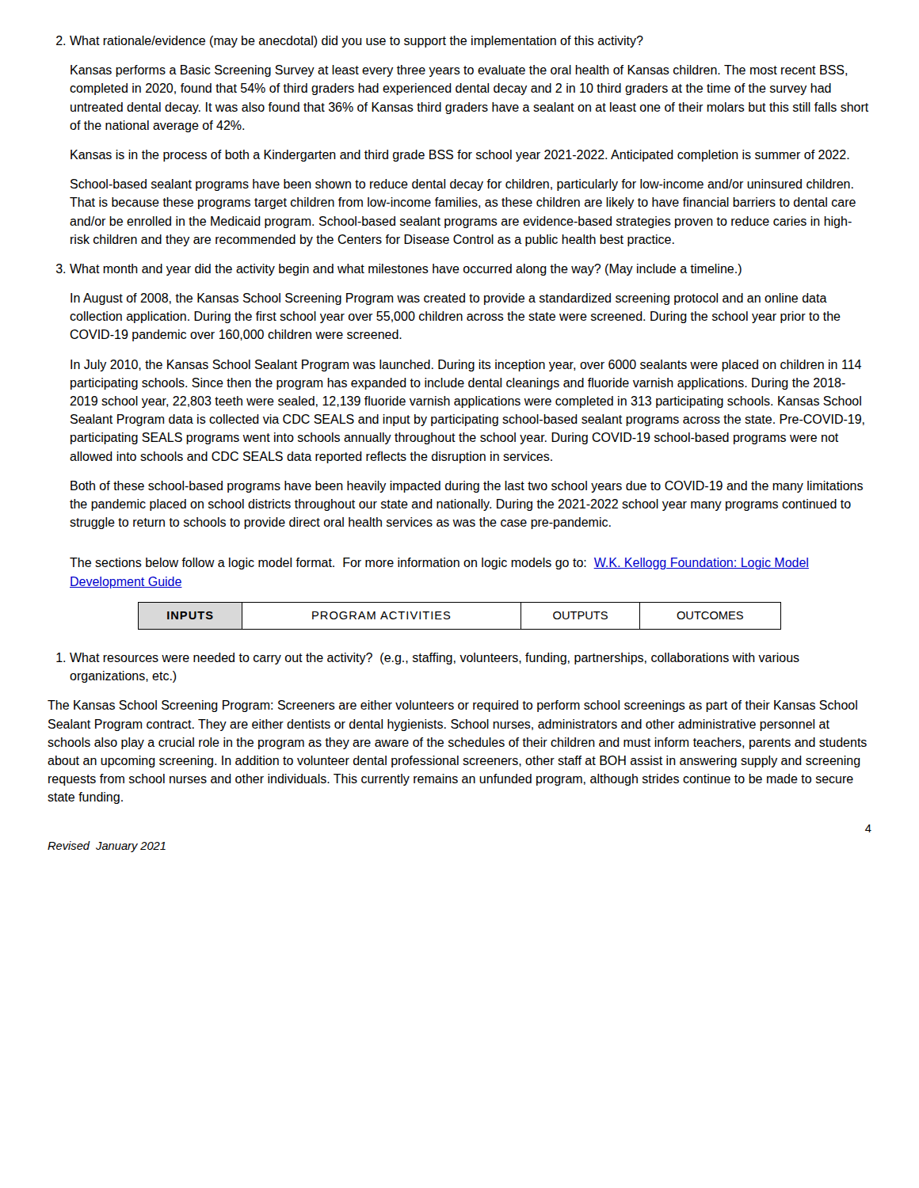What rationale/evidence (may be anecdotal) did you use to support the implementation of this activity?
Kansas performs a Basic Screening Survey at least every three years to evaluate the oral health of Kansas children. The most recent BSS, completed in 2020, found that 54% of third graders had experienced dental decay and 2 in 10 third graders at the time of the survey had untreated dental decay. It was also found that 36% of Kansas third graders have a sealant on at least one of their molars but this still falls short of the national average of 42%.
Kansas is in the process of both a Kindergarten and third grade BSS for school year 2021-2022. Anticipated completion is summer of 2022.
School-based sealant programs have been shown to reduce dental decay for children, particularly for low-income and/or uninsured children. That is because these programs target children from low-income families, as these children are likely to have financial barriers to dental care and/or be enrolled in the Medicaid program. School-based sealant programs are evidence-based strategies proven to reduce caries in high-risk children and they are recommended by the Centers for Disease Control as a public health best practice.
What month and year did the activity begin and what milestones have occurred along the way? (May include a timeline.)
In August of 2008, the Kansas School Screening Program was created to provide a standardized screening protocol and an online data collection application. During the first school year over 55,000 children across the state were screened. During the school year prior to the COVID-19 pandemic over 160,000 children were screened.
In July 2010, the Kansas School Sealant Program was launched. During its inception year, over 6000 sealants were placed on children in 114 participating schools. Since then the program has expanded to include dental cleanings and fluoride varnish applications. During the 2018-2019 school year, 22,803 teeth were sealed, 12,139 fluoride varnish applications were completed in 313 participating schools. Kansas School Sealant Program data is collected via CDC SEALS and input by participating school-based sealant programs across the state. Pre-COVID-19, participating SEALS programs went into schools annually throughout the school year. During COVID-19 school-based programs were not allowed into schools and CDC SEALS data reported reflects the disruption in services.
Both of these school-based programs have been heavily impacted during the last two school years due to COVID-19 and the many limitations the pandemic placed on school districts throughout our state and nationally. During the 2021-2022 school year many programs continued to struggle to return to schools to provide direct oral health services as was the case pre-pandemic.
The sections below follow a logic model format. For more information on logic models go to: W.K. Kellogg Foundation: Logic Model Development Guide
| INPUTS | PROGRAM ACTIVITIES | OUTPUTS | OUTCOMES |
What resources were needed to carry out the activity? (e.g., staffing, volunteers, funding, partnerships, collaborations with various organizations, etc.)
The Kansas School Screening Program: Screeners are either volunteers or required to perform school screenings as part of their Kansas School Sealant Program contract. They are either dentists or dental hygienists. School nurses, administrators and other administrative personnel at schools also play a crucial role in the program as they are aware of the schedules of their children and must inform teachers, parents and students about an upcoming screening. In addition to volunteer dental professional screeners, other staff at BOH assist in answering supply and screening requests from school nurses and other individuals. This currently remains an unfunded program, although strides continue to be made to secure state funding.
4 Revised January 2021